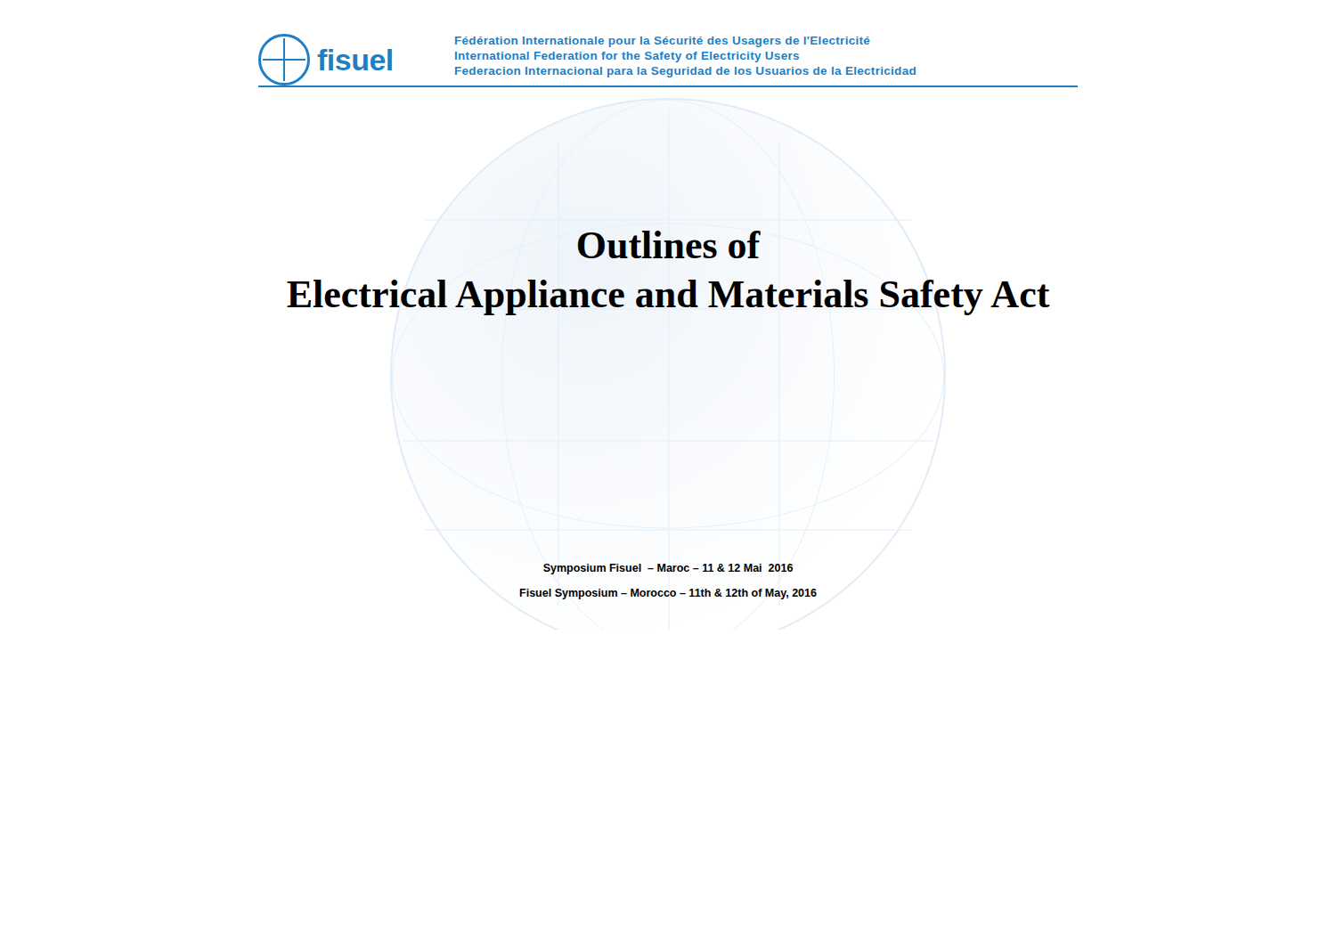fisuel
Fédération Internationale pour la Sécurité des Usagers de l'Electricité
International Federation for the Safety of Electricity Users
Federacion Internacional para la Seguridad de los Usuarios de la Electricidad
Outlines of
Electrical Appliance and Materials Safety Act
Symposium Fisuel – Maroc – 11 & 12 Mai 2016
Fisuel Symposium – Morocco – 11th & 12th of May, 2016